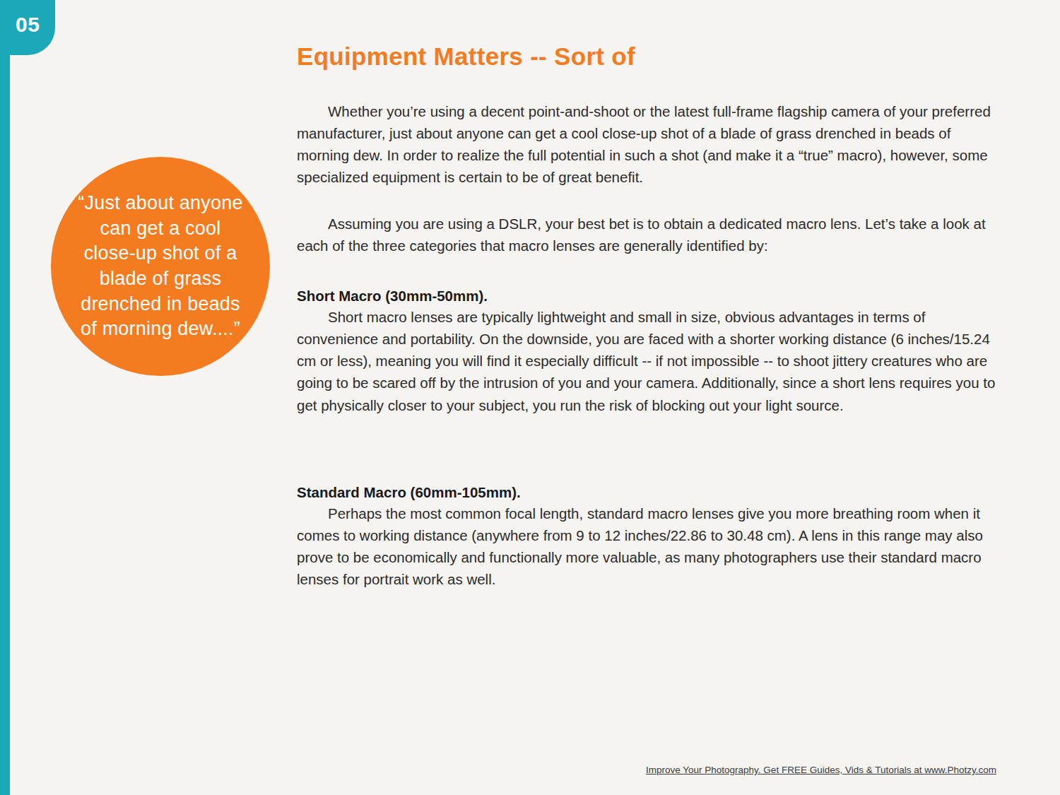05
“Just about anyone can get a cool close-up shot of a blade of grass drenched in beads of morning dew....”
Equipment Matters -- Sort of
Whether you’re using a decent point-and-shoot or the latest full-frame flagship camera of your preferred manufacturer, just about anyone can get a cool close-up shot of a blade of grass drenched in beads of morning dew. In order to realize the full potential in such a shot (and make it a “true” macro), however, some specialized equipment is certain to be of great benefit.
Assuming you are using a DSLR, your best bet is to obtain a dedicated macro lens. Let’s take a look at each of the three categories that macro lenses are generally identified by:
Short Macro (30mm-50mm).
Short macro lenses are typically lightweight and small in size, obvious advantages in terms of convenience and portability. On the downside, you are faced with a shorter working distance (6 inches/15.24 cm or less), meaning you will find it especially difficult -- if not impossible -- to shoot jittery creatures who are going to be scared off by the intrusion of you and your camera. Additionally, since a short lens requires you to get physically closer to your subject, you run the risk of blocking out your light source.
Standard Macro (60mm-105mm).
Perhaps the most common focal length, standard macro lenses give you more breathing room when it comes to working distance (anywhere from 9 to 12 inches/22.86 to 30.48 cm). A lens in this range may also prove to be economically and functionally more valuable, as many photographers use their standard macro lenses for portrait work as well.
Improve Your Photography. Get FREE Guides, Vids & Tutorials at www.Photzy.com